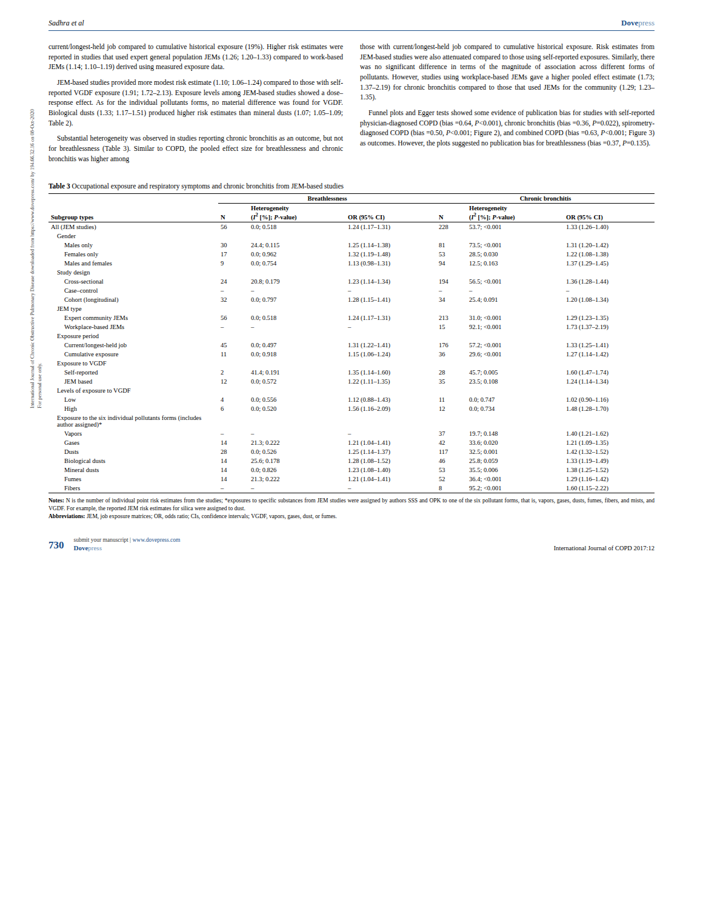International Journal of Chronic Obstructive Pulmonary Disease downloaded from https://www.dovepress.com/ by 194.66.32.16 on 08-Oct-2020
For personal use only.
Sadhra et al
Dove press
current/longest-held job compared to cumulative historical exposure (19%). Higher risk estimates were reported in studies that used expert general population JEMs (1.26; 1.20–1.33) compared to work-based JEMs (1.14; 1.10–1.19) derived using measured exposure data.
JEM-based studies provided more modest risk estimate (1.10; 1.06–1.24) compared to those with self-reported VGDF exposure (1.91; 1.72–2.13). Exposure levels among JEM-based studies showed a dose–response effect. As for the individual pollutants forms, no material difference was found for VGDF. Biological dusts (1.33; 1.17–1.51) produced higher risk estimates than mineral dusts (1.07; 1.05–1.09; Table 2).
Substantial heterogeneity was observed in studies reporting chronic bronchitis as an outcome, but not for breathlessness (Table 3). Similar to COPD, the pooled effect size for breathlessness and chronic bronchitis was higher among
those with current/longest-held job compared to cumulative historical exposure. Risk estimates from JEM-based studies were also attenuated compared to those using self-reported exposures. Similarly, there was no significant difference in terms of the magnitude of association across different forms of pollutants. However, studies using workplace-based JEMs gave a higher pooled effect estimate (1.73; 1.37–2.19) for chronic bronchitis compared to those that used JEMs for the community (1.29; 1.23–1.35).
Funnel plots and Egger tests showed some evidence of publication bias for studies with self-reported physician-diagnosed COPD (bias =0.64, P<0.001), chronic bronchitis (bias =0.36, P=0.022), spirometry-diagnosed COPD (bias =0.50, P<0.001; Figure 2), and combined COPD (bias =0.63, P<0.001; Figure 3) as outcomes. However, the plots suggested no publication bias for breathlessness (bias =0.37, P=0.135).
Table 3 Occupational exposure and respiratory symptoms and chronic bronchitis from JEM-based studies
| Subgroup types | Breathlessness | Chronic bronchitis |
| --- | --- | --- |
| N | Heterogeneity ( I 2 [%]; P -value) | OR (95% CI) | N | Heterogeneity ( I 2 [%]; P -value) | OR (95% CI) |
| All (JEM studies) | 56 | 0.0; 0.518 | 1.24 (1.17–1.31) | 228 | 53.7; <0.001 | 1.33 (1.26–1.40) |
| Gender | | | | | | |
| Males only | 30 | 24.4; 0.115 | 1.25 (1.14–1.38) | 81 | 73.5; <0.001 | 1.31 (1.20–1.42) |
| Females only | 17 | 0.0; 0.962 | 1.32 (1.19–1.48) | 53 | 28.5; 0.030 | 1.22 (1.08–1.38) |
| Males and females | 9 | 0.0; 0.754 | 1.13 (0.98–1.31) | 94 | 12.5; 0.163 | 1.37 (1.29–1.45) |
| Study design | | | | | | |
| Cross-sectional | 24 | 20.8; 0.179 | 1.23 (1.14–1.34) | 194 | 56.5; <0.001 | 1.36 (1.28–1.44) |
| Case–control | – | – | – | – | – | – |
| Cohort (longitudinal) | 32 | 0.0; 0.797 | 1.28 (1.15–1.41) | 34 | 25.4; 0.091 | 1.20 (1.08–1.34) |
| JEM type | | | | | | |
| Expert community JEMs | 56 | 0.0; 0.518 | 1.24 (1.17–1.31) | 213 | 31.0; <0.001 | 1.29 (1.23–1.35) |
| Workplace-based JEMs | – | – | – | 15 | 92.1; <0.001 | 1.73 (1.37–2.19) |
| Exposure period | | | | | | |
| Current/longest-held job | 45 | 0.0; 0.497 | 1.31 (1.22–1.41) | 176 | 57.2; <0.001 | 1.33 (1.25–1.41) |
| Cumulative exposure | 11 | 0.0; 0.918 | 1.15 (1.06–1.24) | 36 | 29.6; <0.001 | 1.27 (1.14–1.42) |
| Exposure to VGDF | | | | | | |
| Self-reported | 2 | 41.4; 0.191 | 1.35 (1.14–1.60) | 28 | 45.7; 0.005 | 1.60 (1.47–1.74) |
| JEM based | 12 | 0.0; 0.572 | 1.22 (1.11–1.35) | 35 | 23.5; 0.108 | 1.24 (1.14–1.34) |
| Levels of exposure to VGDF | | | | | | |
| Low | 4 | 0.0; 0.556 | 1.12 (0.88–1.43) | 11 | 0.0; 0.747 | 1.02 (0.90–1.16) |
| High | 6 | 0.0; 0.520 | 1.56 (1.16–2.09) | 12 | 0.0; 0.734 | 1.48 (1.28–1.70) |
| Exposure to the six individual pollutants forms (includes author assigned)* | | | | | | |
| Vapors | – | – | – | 37 | 19.7; 0.148 | 1.40 (1.21–1.62) |
| Gases | 14 | 21.3; 0.222 | 1.21 (1.04–1.41) | 42 | 33.6; 0.020 | 1.21 (1.09–1.35) |
| Dusts | 28 | 0.0; 0.526 | 1.25 (1.14–1.37) | 117 | 32.5; 0.001 | 1.42 (1.32–1.52) |
| Biological dusts | 14 | 25.6; 0.178 | 1.28 (1.08–1.52) | 46 | 25.8; 0.059 | 1.33 (1.19–1.49) |
| Mineral dusts | 14 | 0.0; 0.826 | 1.23 (1.08–1.40) | 53 | 35.5; 0.006 | 1.38 (1.25–1.52) |
| Fumes | 14 | 21.3; 0.222 | 1.21 (1.04–1.41) | 52 | 36.4; <0.001 | 1.29 (1.16–1.42) |
| Fibers | – | – | – | 8 | 95.2; <0.001 | 1.60 (1.15–2.22) |
Notes: N is the number of individual point risk estimates from the studies; *exposures to specific substances from JEM studies were assigned by authors SSS and OPK to one of the six pollutant forms, that is, vapors, gases, dusts, fumes, fibers, and mists, and VGDF. For example, the reported JEM risk estimates for silica were assigned to dust.
Abbreviations: JEM, job exposure matrices; OR, odds ratio; CIs, confidence intervals; VGDF, vapors, gases, dust, or fumes.
730
submit your manuscript | www.dovepress.com
Dove press
International Journal of COPD 2017:12